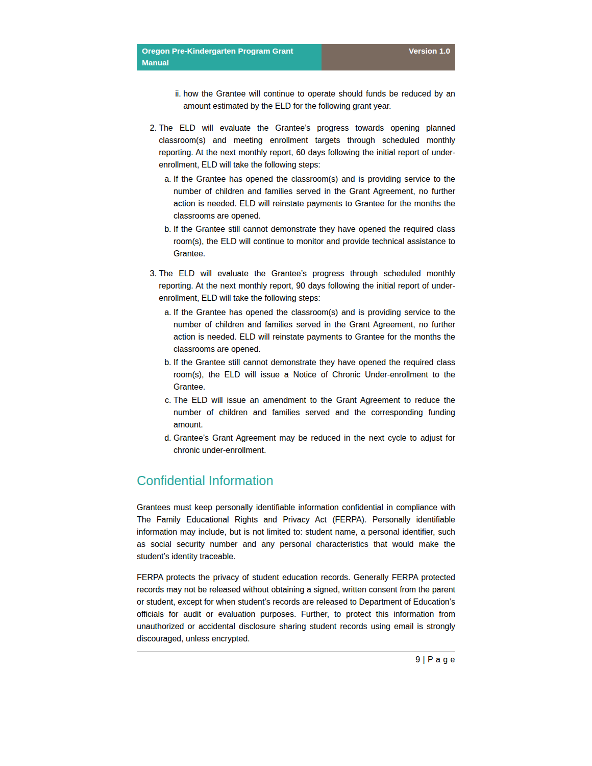Oregon Pre-Kindergarten Program Grant Manual
Version 1.0
how the Grantee will continue to operate should funds be reduced by an amount estimated by the ELD for the following grant year.
The ELD will evaluate the Grantee’s progress towards opening planned classroom(s) and meeting enrollment targets through scheduled monthly reporting. At the next monthly report, 60 days following the initial report of under-enrollment, ELD will take the following steps:
If the Grantee has opened the classroom(s) and is providing service to the number of children and families served in the Grant Agreement, no further action is needed. ELD will reinstate payments to Grantee for the months the classrooms are opened.
If the Grantee still cannot demonstrate they have opened the required class room(s), the ELD will continue to monitor and provide technical assistance to Grantee.
The ELD will evaluate the Grantee’s progress through scheduled monthly reporting. At the next monthly report, 90 days following the initial report of under-enrollment, ELD will take the following steps:
If the Grantee has opened the classroom(s) and is providing service to the number of children and families served in the Grant Agreement, no further action is needed. ELD will reinstate payments to Grantee for the months the classrooms are opened.
If the Grantee still cannot demonstrate they have opened the required class room(s), the ELD will issue a Notice of Chronic Under-enrollment to the Grantee.
The ELD will issue an amendment to the Grant Agreement to reduce the number of children and families served and the corresponding funding amount.
Grantee’s Grant Agreement may be reduced in the next cycle to adjust for chronic under-enrollment.
Confidential Information
Grantees must keep personally identifiable information confidential in compliance with The Family Educational Rights and Privacy Act (FERPA). Personally identifiable information may include, but is not limited to: student name, a personal identifier, such as social security number and any personal characteristics that would make the student’s identity traceable.
FERPA protects the privacy of student education records. Generally FERPA protected records may not be released without obtaining a signed, written consent from the parent or student, except for when student’s records are released to Department of Education’s officials for audit or evaluation purposes. Further, to protect this information from unauthorized or accidental disclosure sharing student records using email is strongly discouraged, unless encrypted.
9 | P a g e